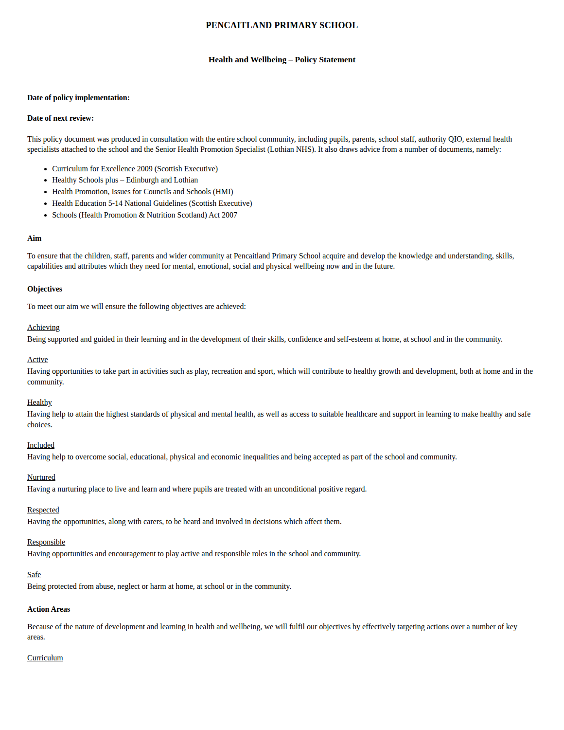PENCAITLAND PRIMARY SCHOOL
Health and Wellbeing – Policy Statement
Date of policy implementation:
Date of next review:
This policy document was produced in consultation with the entire school community, including pupils, parents, school staff, authority QIO, external health specialists attached to the school and the Senior Health Promotion Specialist (Lothian NHS). It also draws advice from a number of documents, namely:
Curriculum for Excellence 2009 (Scottish Executive)
Healthy Schools plus – Edinburgh and Lothian
Health Promotion, Issues for Councils and Schools (HMI)
Health Education 5-14 National Guidelines (Scottish Executive)
Schools (Health Promotion & Nutrition Scotland) Act 2007
Aim
To ensure that the children, staff, parents and wider community at Pencaitland Primary School acquire and develop the knowledge and understanding, skills, capabilities and attributes which they need for mental, emotional, social and physical wellbeing now and in the future.
Objectives
To meet our aim we will ensure the following objectives are achieved:
Achieving
Being supported and guided in their learning and in the development of their skills, confidence and self-esteem at home, at school and in the community.
Active
Having opportunities to take part in activities such as play, recreation and sport, which will contribute to healthy growth and development, both at home and in the community.
Healthy
Having help to attain the highest standards of physical and mental health, as well as access to suitable healthcare and support in learning to make healthy and safe choices.
Included
Having help to overcome social, educational, physical and economic inequalities and being accepted as part of the school and community.
Nurtured
Having a nurturing place to live and learn and where pupils are treated with an unconditional positive regard.
Respected
Having the opportunities, along with carers, to be heard and involved in decisions which affect them.
Responsible
Having opportunities and encouragement to play active and responsible roles in the school and community.
Safe
Being protected from abuse, neglect or harm at home, at school or in the community.
Action Areas
Because of the nature of development and learning in health and wellbeing, we will fulfil our objectives by effectively targeting actions over a number of key areas.
Curriculum